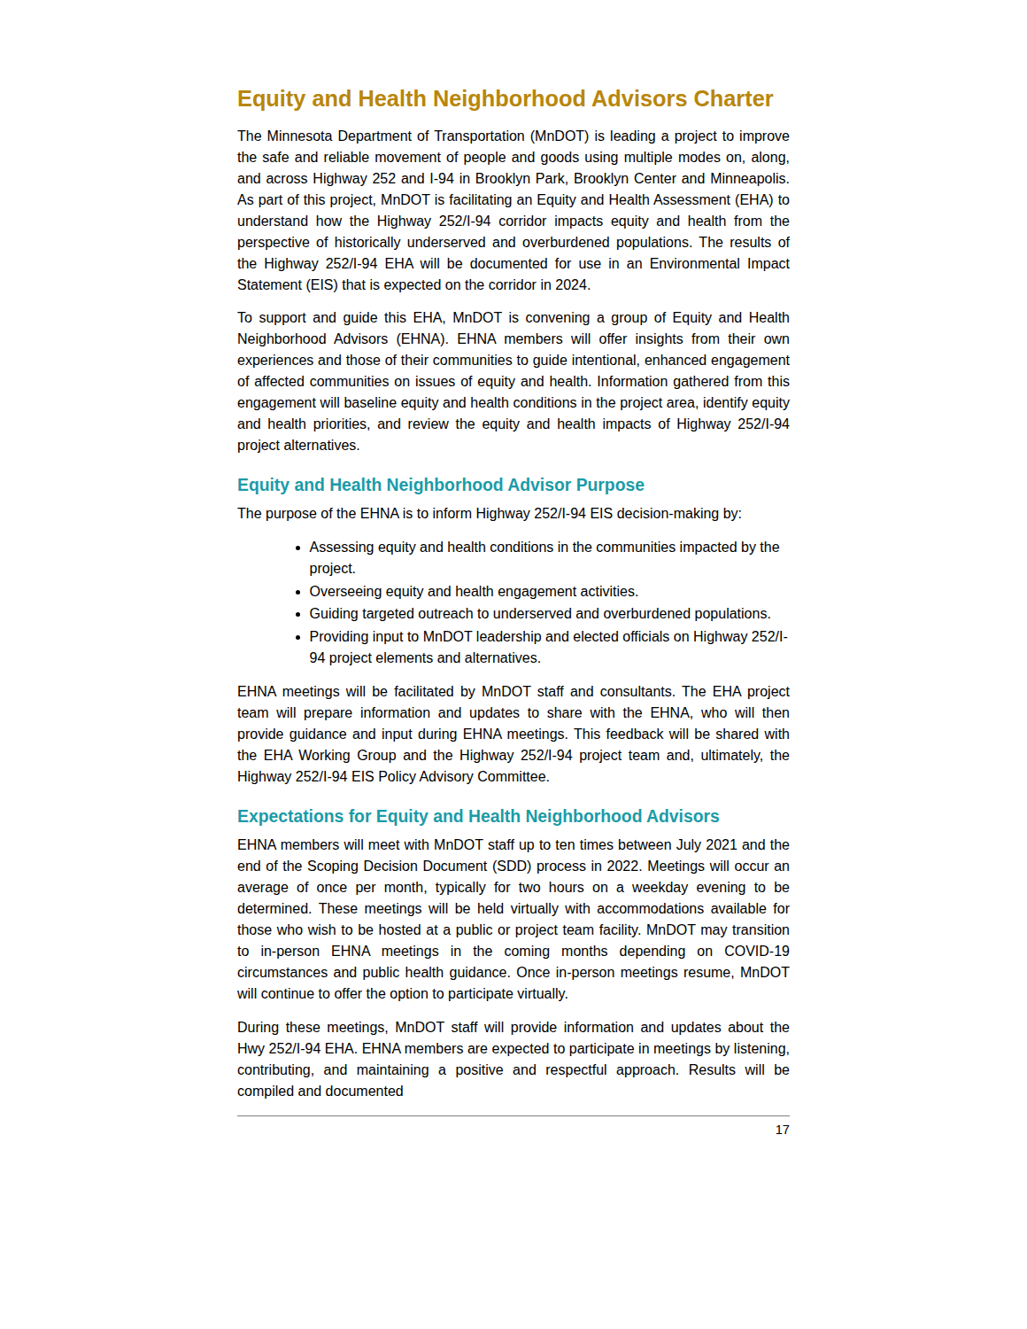Equity and Health Neighborhood Advisors Charter
The Minnesota Department of Transportation (MnDOT) is leading a project to improve the safe and reliable movement of people and goods using multiple modes on, along, and across Highway 252 and I-94 in Brooklyn Park, Brooklyn Center and Minneapolis. As part of this project, MnDOT is facilitating an Equity and Health Assessment (EHA) to understand how the Highway 252/I-94 corridor impacts equity and health from the perspective of historically underserved and overburdened populations. The results of the Highway 252/I-94 EHA will be documented for use in an Environmental Impact Statement (EIS) that is expected on the corridor in 2024.
To support and guide this EHA, MnDOT is convening a group of Equity and Health Neighborhood Advisors (EHNA). EHNA members will offer insights from their own experiences and those of their communities to guide intentional, enhanced engagement of affected communities on issues of equity and health. Information gathered from this engagement will baseline equity and health conditions in the project area, identify equity and health priorities, and review the equity and health impacts of Highway 252/I-94 project alternatives.
Equity and Health Neighborhood Advisor Purpose
The purpose of the EHNA is to inform Highway 252/I-94 EIS decision-making by:
Assessing equity and health conditions in the communities impacted by the project.
Overseeing equity and health engagement activities.
Guiding targeted outreach to underserved and overburdened populations.
Providing input to MnDOT leadership and elected officials on Highway 252/I-94 project elements and alternatives.
EHNA meetings will be facilitated by MnDOT staff and consultants. The EHA project team will prepare information and updates to share with the EHNA, who will then provide guidance and input during EHNA meetings. This feedback will be shared with the EHA Working Group and the Highway 252/I-94 project team and, ultimately, the Highway 252/I-94 EIS Policy Advisory Committee.
Expectations for Equity and Health Neighborhood Advisors
EHNA members will meet with MnDOT staff up to ten times between July 2021 and the end of the Scoping Decision Document (SDD) process in 2022. Meetings will occur an average of once per month, typically for two hours on a weekday evening to be determined. These meetings will be held virtually with accommodations available for those who wish to be hosted at a public or project team facility. MnDOT may transition to in-person EHNA meetings in the coming months depending on COVID-19 circumstances and public health guidance. Once in-person meetings resume, MnDOT will continue to offer the option to participate virtually.
During these meetings, MnDOT staff will provide information and updates about the Hwy 252/I-94 EHA. EHNA members are expected to participate in meetings by listening, contributing, and maintaining a positive and respectful approach. Results will be compiled and documented
17